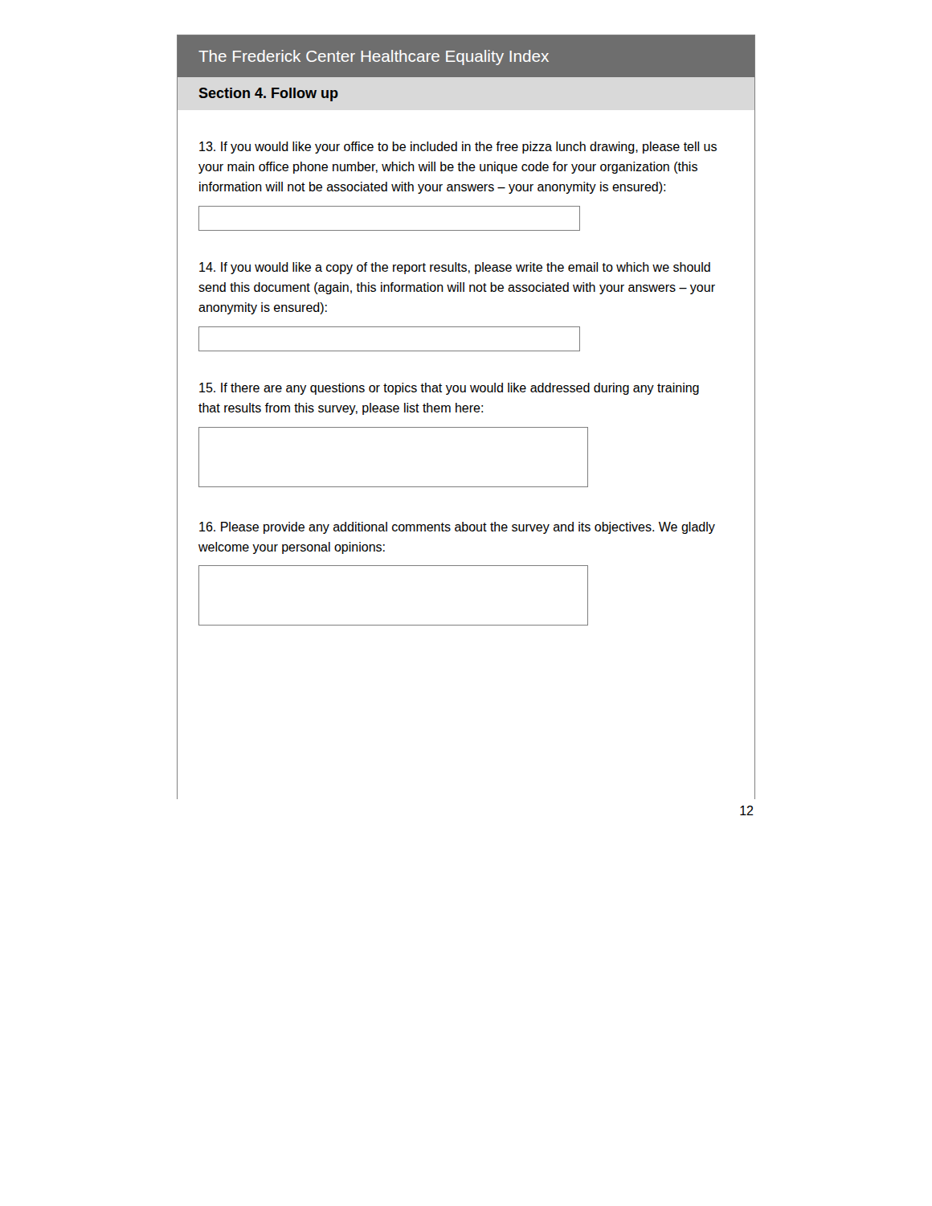The Frederick Center Healthcare Equality Index
Section 4. Follow up
13. If you would like your office to be included in the free pizza lunch drawing, please tell us your main office phone number, which will be the unique code for your organization (this information will not be associated with your answers – your anonymity is ensured):
14. If you would like a copy of the report results, please write the email to which we should send this document (again, this information will not be associated with your answers – your anonymity is ensured):
15. If there are any questions or topics that you would like addressed during any training that results from this survey, please list them here:
16. Please provide any additional comments about the survey and its objectives. We gladly welcome your personal opinions:
12